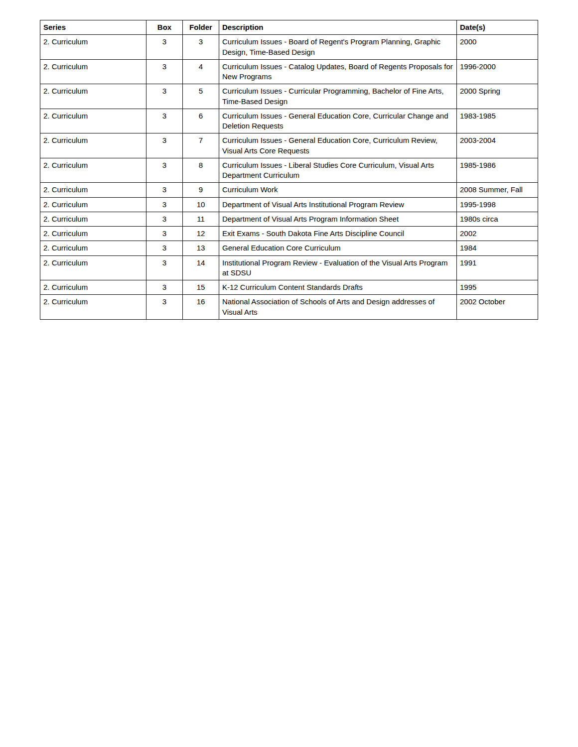| Series | Box | Folder | Description | Date(s) |
| --- | --- | --- | --- | --- |
| 2. Curriculum | 3 | 3 | Curriculum Issues - Board of Regent's Program Planning, Graphic Design, Time-Based Design | 2000 |
| 2. Curriculum | 3 | 4 | Curriculum Issues - Catalog Updates, Board of Regents Proposals for New Programs | 1996-2000 |
| 2. Curriculum | 3 | 5 | Curriculum Issues - Curricular Programming, Bachelor of Fine Arts, Time-Based Design | 2000 Spring |
| 2. Curriculum | 3 | 6 | Curriculum Issues - General Education Core, Curricular Change and Deletion Requests | 1983-1985 |
| 2. Curriculum | 3 | 7 | Curriculum Issues - General Education Core, Curriculum Review, Visual Arts Core Requests | 2003-2004 |
| 2. Curriculum | 3 | 8 | Curriculum Issues - Liberal Studies Core Curriculum, Visual Arts Department Curriculum | 1985-1986 |
| 2. Curriculum | 3 | 9 | Curriculum Work | 2008 Summer, Fall |
| 2. Curriculum | 3 | 10 | Department of Visual Arts Institutional Program Review | 1995-1998 |
| 2. Curriculum | 3 | 11 | Department of Visual Arts Program Information Sheet | 1980s circa |
| 2. Curriculum | 3 | 12 | Exit Exams - South Dakota Fine Arts Discipline Council | 2002 |
| 2. Curriculum | 3 | 13 | General Education Core Curriculum | 1984 |
| 2. Curriculum | 3 | 14 | Institutional Program Review - Evaluation of the Visual Arts Program at SDSU | 1991 |
| 2. Curriculum | 3 | 15 | K-12 Curriculum Content Standards Drafts | 1995 |
| 2. Curriculum | 3 | 16 | National Association of Schools of Arts and Design addresses of Visual Arts | 2002 October |